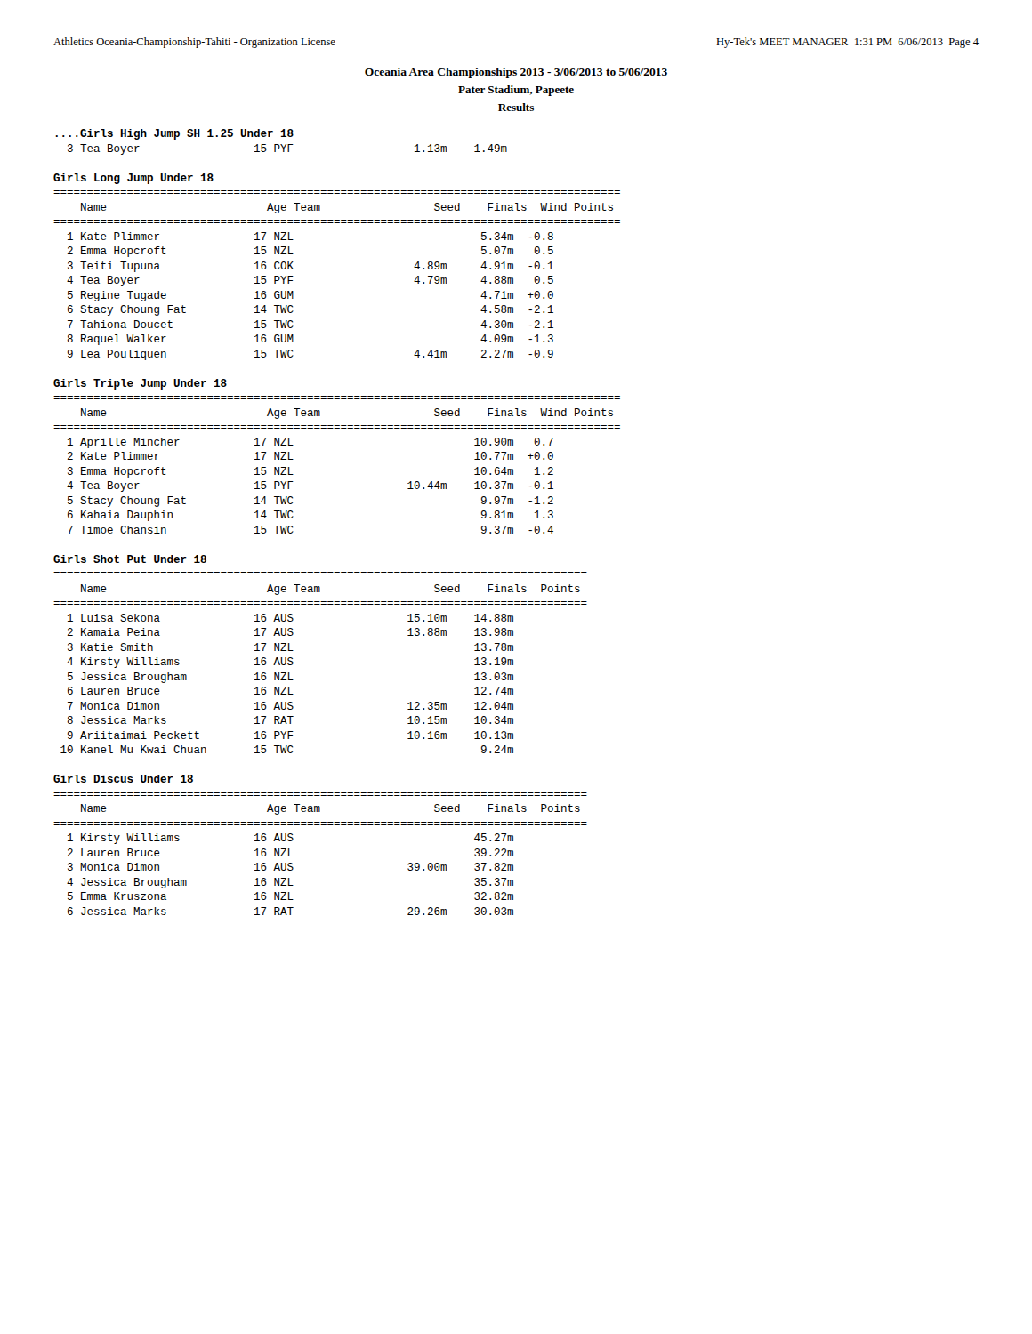Athletics Oceania-Championship-Tahiti - Organization License Hy-Tek's MEET MANAGER 1:31 PM 6/06/2013 Page 4
Oceania Area Championships 2013 - 3/06/2013 to 5/06/2013
Pater Stadium, Papeete
Results
....Girls High Jump SH 1.25 Under 18
  3 Tea Boyer                 15 PYF                  1.13m    1.49m

Girls Long Jump Under 18
=====================================================================================
    Name                        Age Team                 Seed    Finals  Wind Points
=====================================================================================
  1 Kate Plimmer              17 NZL                            5.34m  -0.8
  2 Emma Hopcroft             15 NZL                            5.07m   0.5
  3 Teiti Tupuna              16 COK                  4.89m     4.91m  -0.1
  4 Tea Boyer                 15 PYF                  4.79m     4.88m   0.5
  5 Regine Tugade             16 GUM                            4.71m  +0.0
  6 Stacy Choung Fat          14 TWC                            4.58m  -2.1
  7 Tahiona Doucet            15 TWC                            4.30m  -2.1
  8 Raquel Walker             16 GUM                            4.09m  -1.3
  9 Lea Pouliquen             15 TWC                  4.41m     2.27m  -0.9

Girls Triple Jump Under 18
=====================================================================================
    Name                        Age Team                 Seed    Finals  Wind Points
=====================================================================================
  1 Aprille Mincher           17 NZL                           10.90m   0.7
  2 Kate Plimmer              17 NZL                           10.77m  +0.0
  3 Emma Hopcroft             15 NZL                           10.64m   1.2
  4 Tea Boyer                 15 PYF                 10.44m    10.37m  -0.1
  5 Stacy Choung Fat          14 TWC                            9.97m  -1.2
  6 Kahaia Dauphin            14 TWC                            9.81m   1.3
  7 Timoe Chansin             15 TWC                            9.37m  -0.4

Girls Shot Put Under 18
================================================================================
    Name                        Age Team                 Seed    Finals  Points
================================================================================
  1 Luisa Sekona              16 AUS                 15.10m    14.88m
  2 Kamaia Peina              17 AUS                 13.88m    13.98m
  3 Katie Smith               17 NZL                           13.78m
  4 Kirsty Williams           16 AUS                           13.19m
  5 Jessica Brougham          16 NZL                           13.03m
  6 Lauren Bruce              16 NZL                           12.74m
  7 Monica Dimon              16 AUS                 12.35m    12.04m
  8 Jessica Marks             17 RAT                 10.15m    10.34m
  9 Ariitaimai Peckett        16 PYF                 10.16m    10.13m
 10 Kanel Mu Kwai Chuan       15 TWC                            9.24m

Girls Discus Under 18
================================================================================
    Name                        Age Team                 Seed    Finals  Points
================================================================================
  1 Kirsty Williams           16 AUS                           45.27m
  2 Lauren Bruce              16 NZL                           39.22m
  3 Monica Dimon              16 AUS                 39.00m    37.82m
  4 Jessica Brougham          16 NZL                           35.37m
  5 Emma Kruszona             16 NZL                           32.82m
  6 Jessica Marks             17 RAT                 29.26m    30.03m